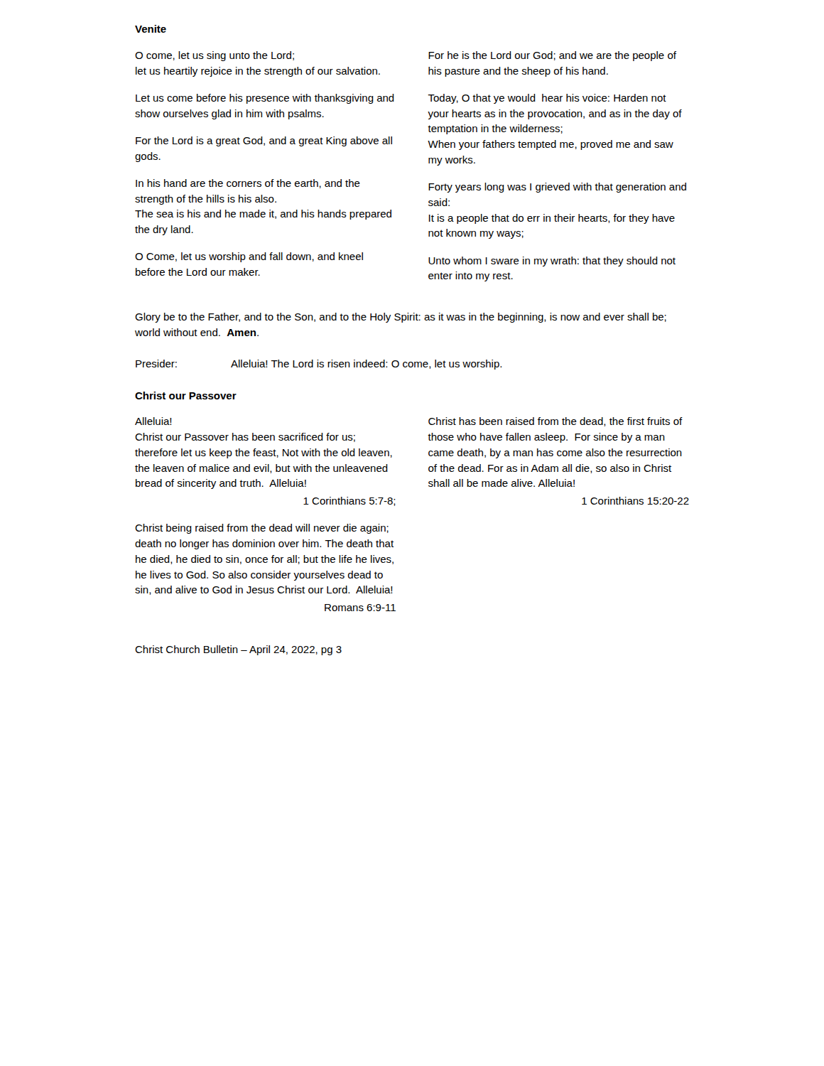Venite
O come, let us sing unto the Lord;
let us heartily rejoice in the strength of our salvation.
Let us come before his presence with thanksgiving and show ourselves glad in him with psalms.
For the Lord is a great God, and a great King above all gods.
In his hand are the corners of the earth, and the strength of the hills is his also.
The sea is his and he made it, and his hands prepared the dry land.
O Come, let us worship and fall down, and kneel before the Lord our maker.
For he is the Lord our God; and we are the people of his pasture and the sheep of his hand.
Today, O that ye would hear his voice: Harden not your hearts as in the provocation, and as in the day of temptation in the wilderness;
When your fathers tempted me, proved me and saw my works.
Forty years long was I grieved with that generation and said:
It is a people that do err in their hearts, for they have not known my ways;
Unto whom I sware in my wrath: that they should not enter into my rest.
Glory be to the Father, and to the Son, and to the Holy Spirit: as it was in the beginning, is now and ever shall be; world without end. Amen.
Presider: Alleluia! The Lord is risen indeed: O come, let us worship.
Christ our Passover
Alleluia!
Christ our Passover has been sacrificed for us; therefore let us keep the feast, Not with the old leaven, the leaven of malice and evil, but with the unleavened bread of sincerity and truth. Alleluia! 1 Corinthians 5:7-8;
Christ being raised from the dead will never die again; death no longer has dominion over him. The death that he died, he died to sin, once for all; but the life he lives, he lives to God. So also consider yourselves dead to sin, and alive to God in Jesus Christ our Lord. Alleluia! Romans 6:9-11
Christ has been raised from the dead, the first fruits of those who have fallen asleep. For since by a man came death, by a man has come also the resurrection of the dead. For as in Adam all die, so also in Christ shall all be made alive. Alleluia! 1 Corinthians 15:20-22
Christ Church Bulletin – April 24, 2022, pg 3